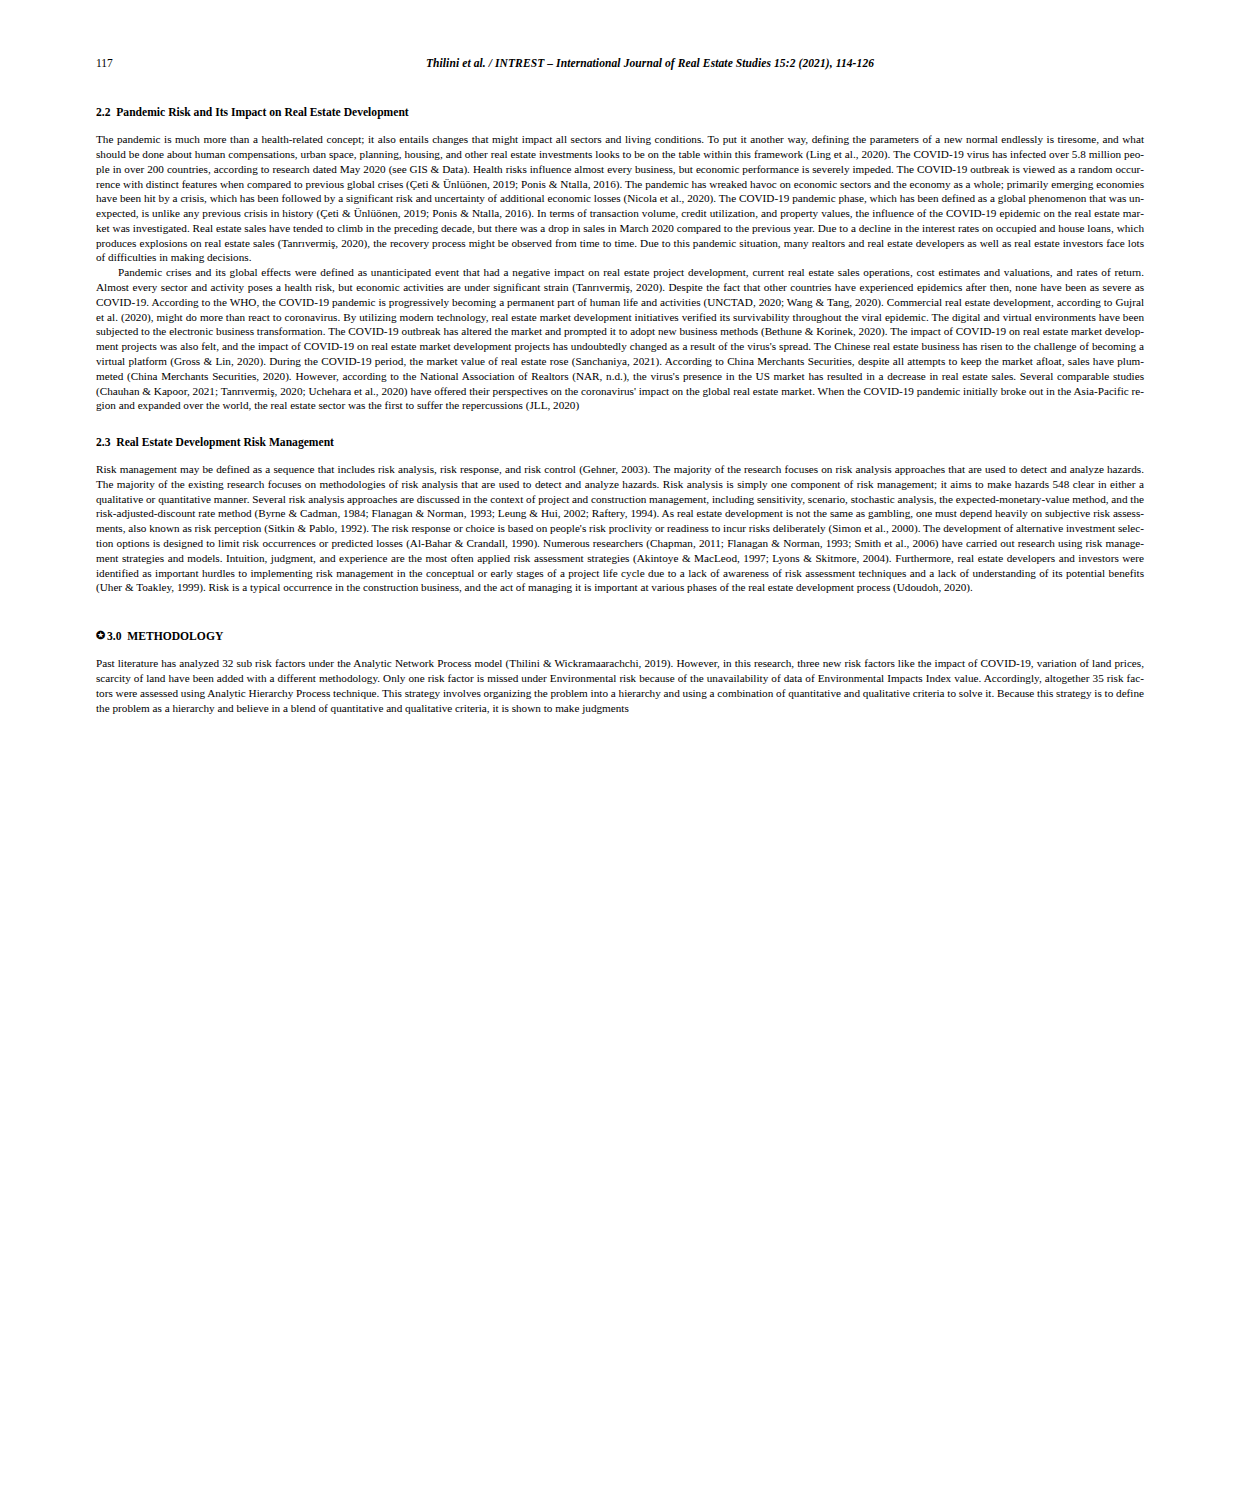117
Thilini et al. / INTREST – International Journal of Real Estate Studies 15:2 (2021), 114-126
2.2 Pandemic Risk and Its Impact on Real Estate Development
The pandemic is much more than a health-related concept; it also entails changes that might impact all sectors and living conditions. To put it another way, defining the parameters of a new normal endlessly is tiresome, and what should be done about human compensations, urban space, planning, housing, and other real estate investments looks to be on the table within this framework (Ling et al., 2020). The COVID-19 virus has infected over 5.8 million people in over 200 countries, according to research dated May 2020 (see GIS & Data). Health risks influence almost every business, but economic performance is severely impeded. The COVID-19 outbreak is viewed as a random occurrence with distinct features when compared to previous global crises (Çeti & Ünlüönen, 2019; Ponis & Ntalla, 2016). The pandemic has wreaked havoc on economic sectors and the economy as a whole; primarily emerging economies have been hit by a crisis, which has been followed by a significant risk and uncertainty of additional economic losses (Nicola et al., 2020). The COVID-19 pandemic phase, which has been defined as a global phenomenon that was unexpected, is unlike any previous crisis in history (Çeti & Ünlüönen, 2019; Ponis & Ntalla, 2016). In terms of transaction volume, credit utilization, and property values, the influence of the COVID-19 epidemic on the real estate market was investigated. Real estate sales have tended to climb in the preceding decade, but there was a drop in sales in March 2020 compared to the previous year. Due to a decline in the interest rates on occupied and house loans, which produces explosions on real estate sales (Tanrıvermiş, 2020), the recovery process might be observed from time to time. Due to this pandemic situation, many realtors and real estate developers as well as real estate investors face lots of difficulties in making decisions.
Pandemic crises and its global effects were defined as unanticipated event that had a negative impact on real estate project development, current real estate sales operations, cost estimates and valuations, and rates of return. Almost every sector and activity poses a health risk, but economic activities are under significant strain (Tanrıvermiş, 2020). Despite the fact that other countries have experienced epidemics after then, none have been as severe as COVID-19. According to the WHO, the COVID-19 pandemic is progressively becoming a permanent part of human life and activities (UNCTAD, 2020; Wang & Tang, 2020). Commercial real estate development, according to Gujral et al. (2020), might do more than react to coronavirus. By utilizing modern technology, real estate market development initiatives verified its survivability throughout the viral epidemic. The digital and virtual environments have been subjected to the electronic business transformation. The COVID-19 outbreak has altered the market and prompted it to adopt new business methods (Bethune & Korinek, 2020). The impact of COVID-19 on real estate market development projects was also felt, and the impact of COVID-19 on real estate market development projects has undoubtedly changed as a result of the virus's spread. The Chinese real estate business has risen to the challenge of becoming a virtual platform (Gross & Lin, 2020). During the COVID-19 period, the market value of real estate rose (Sanchaniya, 2021). According to China Merchants Securities, despite all attempts to keep the market afloat, sales have plummeted (China Merchants Securities, 2020). However, according to the National Association of Realtors (NAR, n.d.), the virus's presence in the US market has resulted in a decrease in real estate sales. Several comparable studies (Chauhan & Kapoor, 2021; Tanrıvermiş, 2020; Uchehara et al., 2020) have offered their perspectives on the coronavirus' impact on the global real estate market. When the COVID-19 pandemic initially broke out in the Asia-Pacific region and expanded over the world, the real estate sector was the first to suffer the repercussions (JLL, 2020)
2.3 Real Estate Development Risk Management
Risk management may be defined as a sequence that includes risk analysis, risk response, and risk control (Gehner, 2003). The majority of the research focuses on risk analysis approaches that are used to detect and analyze hazards. The majority of the existing research focuses on methodologies of risk analysis that are used to detect and analyze hazards. Risk analysis is simply one component of risk management; it aims to make hazards 548 clear in either a qualitative or quantitative manner. Several risk analysis approaches are discussed in the context of project and construction management, including sensitivity, scenario, stochastic analysis, the expected-monetary-value method, and the risk-adjusted-discount rate method (Byrne & Cadman, 1984; Flanagan & Norman, 1993; Leung & Hui, 2002; Raftery, 1994). As real estate development is not the same as gambling, one must depend heavily on subjective risk assessments, also known as risk perception (Sitkin & Pablo, 1992). The risk response or choice is based on people's risk proclivity or readiness to incur risks deliberately (Simon et al., 2000). The development of alternative investment selection options is designed to limit risk occurrences or predicted losses (Al-Bahar & Crandall, 1990). Numerous researchers (Chapman, 2011; Flanagan & Norman, 1993; Smith et al., 2006) have carried out research using risk management strategies and models. Intuition, judgment, and experience are the most often applied risk assessment strategies (Akintoye & MacLeod, 1997; Lyons & Skitmore, 2004). Furthermore, real estate developers and investors were identified as important hurdles to implementing risk management in the conceptual or early stages of a project life cycle due to a lack of awareness of risk assessment techniques and a lack of understanding of its potential benefits (Uher & Toakley, 1999). Risk is a typical occurrence in the construction business, and the act of managing it is important at various phases of the real estate development process (Udoudoh, 2020).
✪3.0 METHODOLOGY
Past literature has analyzed 32 sub risk factors under the Analytic Network Process model (Thilini & Wickramaarachchi, 2019). However, in this research, three new risk factors like the impact of COVID-19, variation of land prices, scarcity of land have been added with a different methodology. Only one risk factor is missed under Environmental risk because of the unavailability of data of Environmental Impacts Index value. Accordingly, altogether 35 risk factors were assessed using Analytic Hierarchy Process technique. This strategy involves organizing the problem into a hierarchy and using a combination of quantitative and qualitative criteria to solve it. Because this strategy is to define the problem as a hierarchy and believe in a blend of quantitative and qualitative criteria, it is shown to make judgments